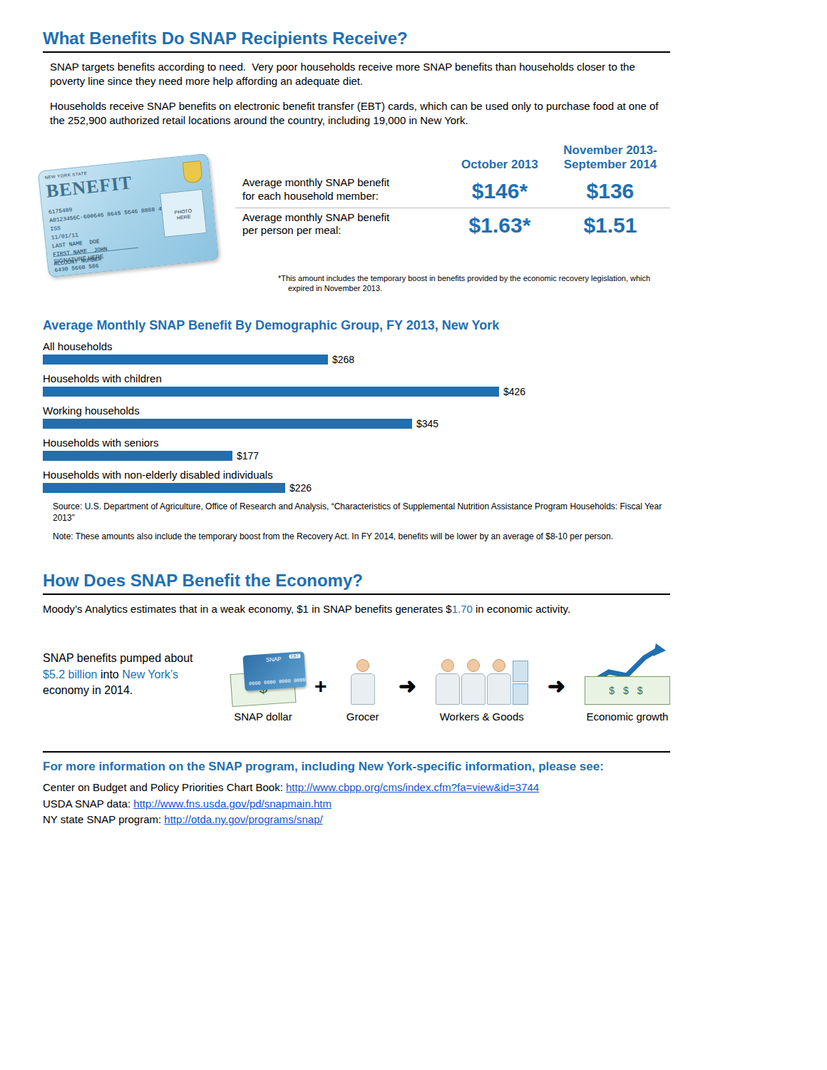What Benefits Do SNAP Recipients Receive?
SNAP targets benefits according to need. Very poor households receive more SNAP benefits than households closer to the poverty line since they need more help affording an adequate diet.
Households receive SNAP benefits on electronic benefit transfer (EBT) cards, which can be used only to purchase food at one of the 252,900 authorized retail locations around the country, including 19,000 in New York.
NEW YORK STATE BENEFIT 6175489
A0123456C-600646 8645 5646 8888 46
ISS
11/01/11
LAST NAME DOE
FIRST NAME JOHN PHOTO
HERE SIGNATURE HERE ACCOUNT NUMBER
6430 5660 586
| | October 2013 | November 2013- September 2014 |
| --- | --- | --- |
| Average monthly SNAP benefit for each household member: | $146* | $136 |
| Average monthly SNAP benefit per person per meal: | $1.63* | $1.51 |
*This amount includes the temporary boost in benefits provided by the economic recovery legislation, which expired in November 2013.
Average Monthly SNAP Benefit By Demographic Group, FY 2013, New York
All households
$268
Households with children
$426
Working households
$345
Households with seniors
$177
Households with non-elderly disabled individuals
$226
Source: U.S. Department of Agriculture, Office of Research and Analysis, “Characteristics of Supplemental Nutrition Assistance Program Households: Fiscal Year 2013”
Note: These amounts also include the temporary boost from the Recovery Act. In FY 2014, benefits will be lower by an average of $8-10 per person.
How Does SNAP Benefit the Economy?
Moody’s Analytics estimates that in a weak economy, $1 in SNAP benefits generates $1.70 in economic activity.
SNAP benefits pumped about $5.2 billion into New York’s economy in 2014.
SNAP EBT 0000 0000 0000 0000
SNAP dollar
+
Grocer
➜
Workers & Goods
➜
Economic growth
For more information on the SNAP program, including New York-specific information, please see:
Center on Budget and Policy Priorities Chart Book: http://www.cbpp.org/cms/index.cfm?fa=view&id=3744
USDA SNAP data: http://www.fns.usda.gov/pd/snapmain.htm
NY state SNAP program: http://otda.ny.gov/programs/snap/